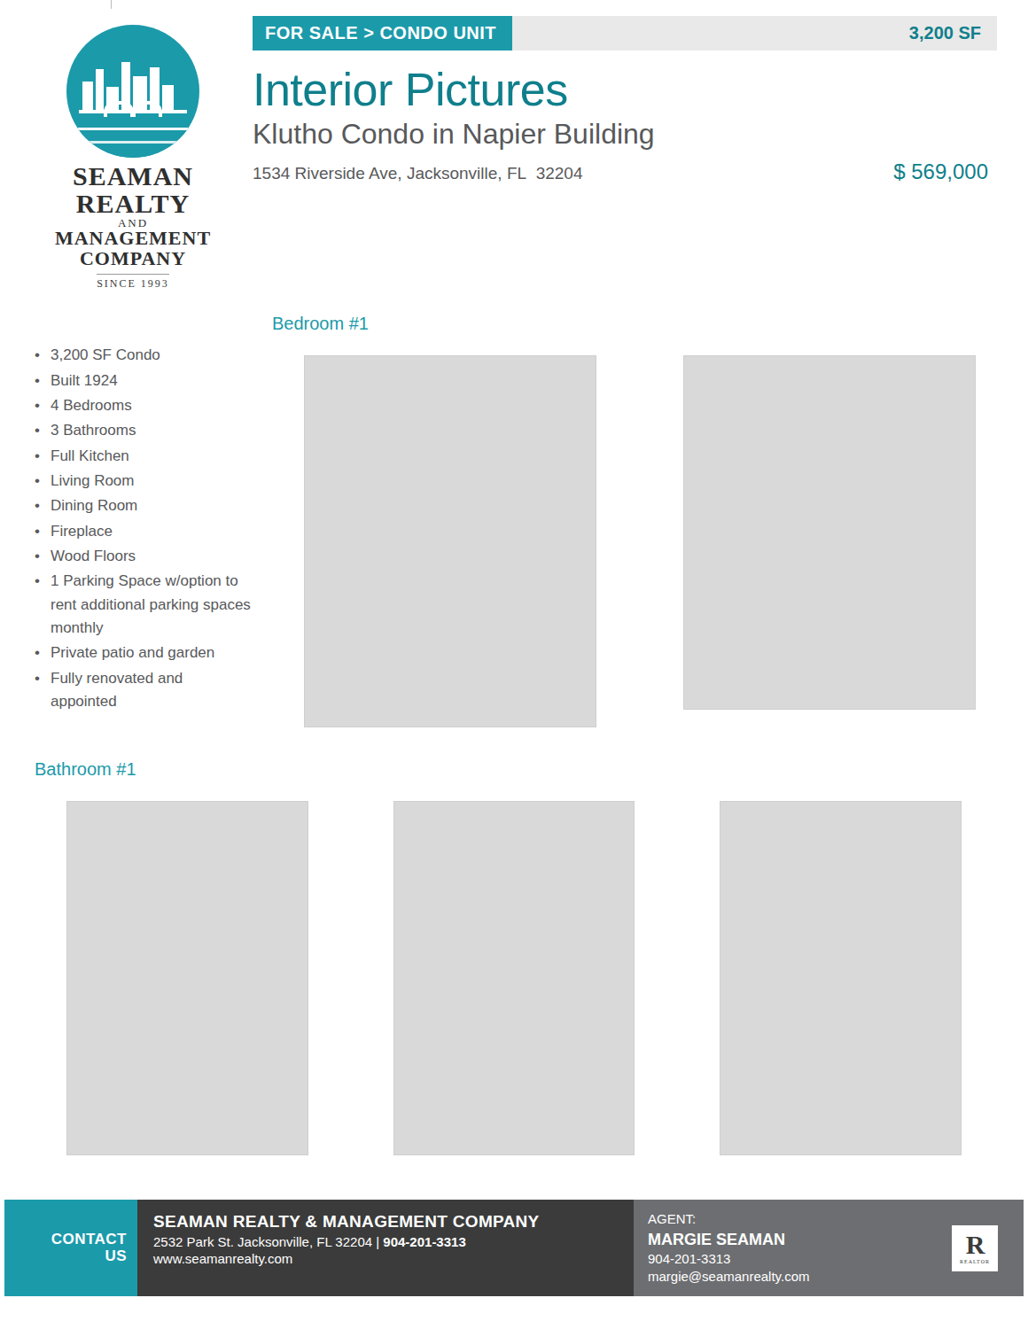SEAMAN
REALTY
AND
MANAGEMENT
COMPANY
SINCE 1993
FOR SALE > CONDO UNIT
3,200 SF
Interior Pictures
Klutho Condo in Napier Building
1534 Riverside Ave, Jacksonville, FL 32204
$ 569,000
3,200 SF Condo
Built 1924
4 Bedrooms
3 Bathrooms
Full Kitchen
Living Room
Dining Room
Fireplace
Wood Floors
1 Parking Space w/option to rent additional parking spaces monthly
Private patio and garden
Fully renovated and appointed
Bedroom #1
Bathroom #1
CONTACT
US
SEAMAN REALTY & MANAGEMENT COMPANY
2532 Park St. Jacksonville, FL 32204 | 904-201-3313
www.seamanrealty.com
AGENT:
MARGIE SEAMAN
904-201-3313
margie@seamanrealty.com
R
REALTOR